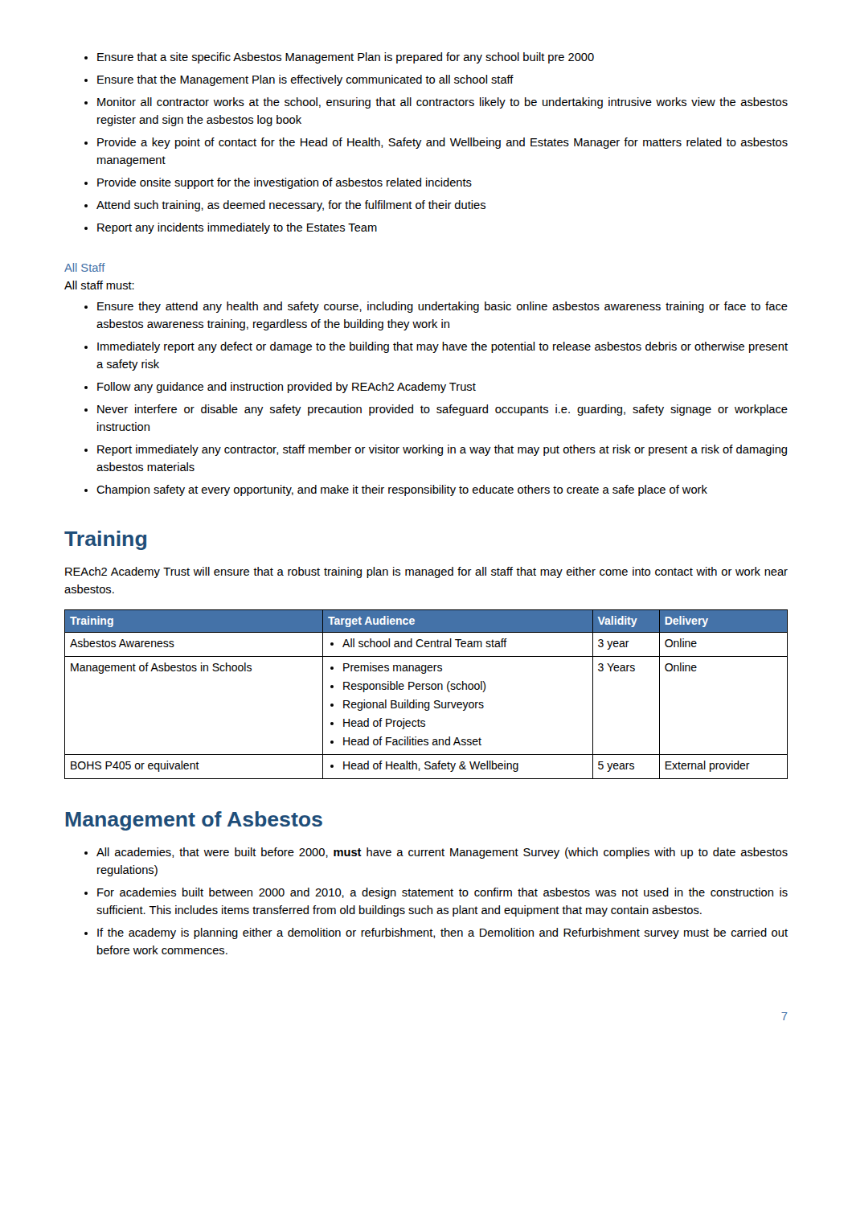Ensure that a site specific Asbestos Management Plan is prepared for any school built pre 2000
Ensure that the Management Plan is effectively communicated to all school staff
Monitor all contractor works at the school, ensuring that all contractors likely to be undertaking intrusive works view the asbestos register and sign the asbestos log book
Provide a key point of contact for the Head of Health, Safety and Wellbeing and Estates Manager for matters related to asbestos management
Provide onsite support for the investigation of asbestos related incidents
Attend such training, as deemed necessary, for the fulfilment of their duties
Report any incidents immediately to the Estates Team
All Staff
All staff must:
Ensure they attend any health and safety course, including undertaking basic online asbestos awareness training or face to face asbestos awareness training, regardless of the building they work in
Immediately report any defect or damage to the building that may have the potential to release asbestos debris or otherwise present a safety risk
Follow any guidance and instruction provided by REAch2 Academy Trust
Never interfere or disable any safety precaution provided to safeguard occupants i.e. guarding, safety signage or workplace instruction
Report immediately any contractor, staff member or visitor working in a way that may put others at risk or present a risk of damaging asbestos materials
Champion safety at every opportunity, and make it their responsibility to educate others to create a safe place of work
Training
REAch2 Academy Trust will ensure that a robust training plan is managed for all staff that may either come into contact with or work near asbestos.
| Training | Target Audience | Validity | Delivery |
| --- | --- | --- | --- |
| Asbestos Awareness | All school and Central Team staff | 3 year | Online |
| Management of Asbestos in Schools | Premises managers Responsible Person (school) Regional Building Surveyors Head of Projects Head of Facilities and Asset | 3 Years | Online |
| BOHS P405 or equivalent | Head of Health, Safety & Wellbeing | 5 years | External provider |
Management of Asbestos
All academies, that were built before 2000, must have a current Management Survey (which complies with up to date asbestos regulations)
For academies built between 2000 and 2010, a design statement to confirm that asbestos was not used in the construction is sufficient. This includes items transferred from old buildings such as plant and equipment that may contain asbestos.
If the academy is planning either a demolition or refurbishment, then a Demolition and Refurbishment survey must be carried out before work commences.
7